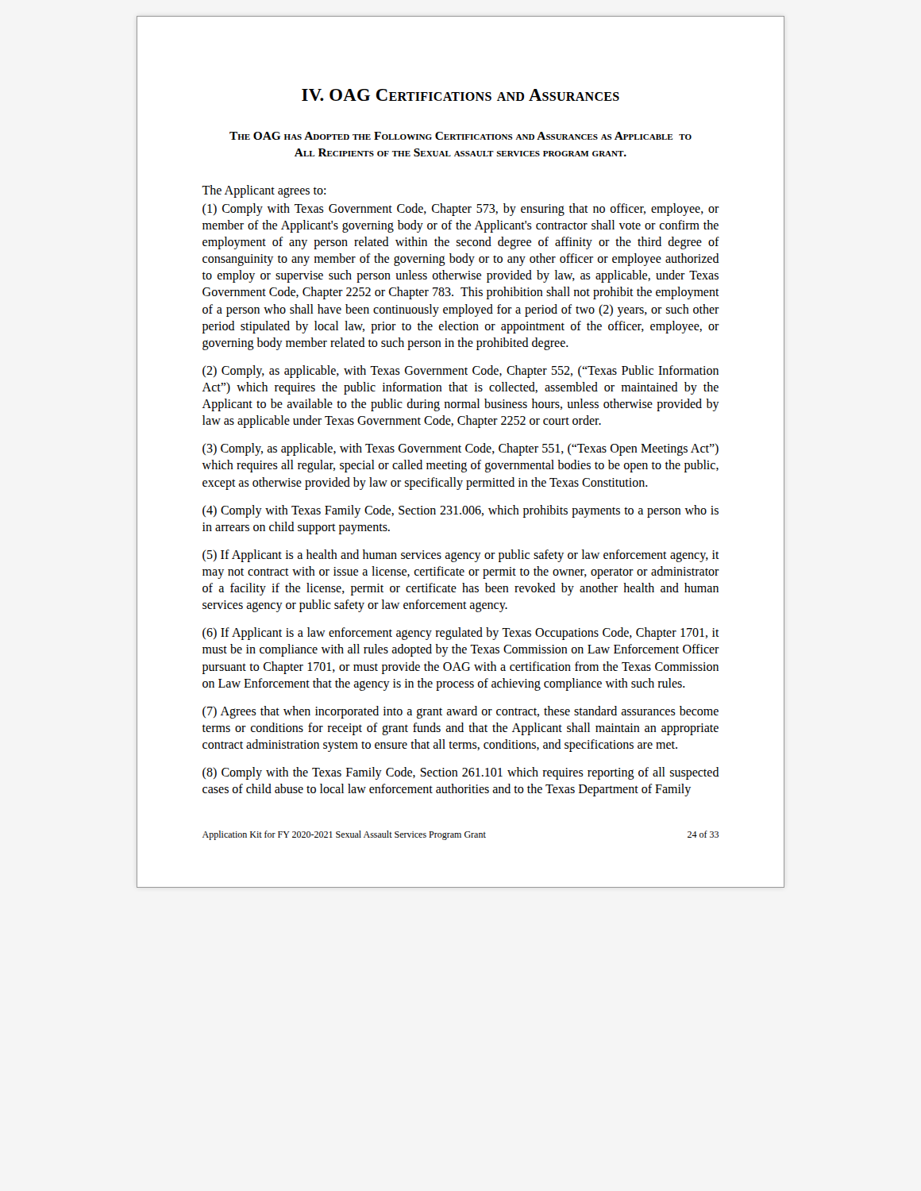IV. OAG Certifications and Assurances
The OAG has Adopted the Following Certifications and Assurances as Applicable to All Recipients of the Sexual assault services program grant.
The Applicant agrees to:
(1) Comply with Texas Government Code, Chapter 573, by ensuring that no officer, employee, or member of the Applicant's governing body or of the Applicant's contractor shall vote or confirm the employment of any person related within the second degree of affinity or the third degree of consanguinity to any member of the governing body or to any other officer or employee authorized to employ or supervise such person unless otherwise provided by law, as applicable, under Texas Government Code, Chapter 2252 or Chapter 783. This prohibition shall not prohibit the employment of a person who shall have been continuously employed for a period of two (2) years, or such other period stipulated by local law, prior to the election or appointment of the officer, employee, or governing body member related to such person in the prohibited degree.
(2) Comply, as applicable, with Texas Government Code, Chapter 552, (“Texas Public Information Act”) which requires the public information that is collected, assembled or maintained by the Applicant to be available to the public during normal business hours, unless otherwise provided by law as applicable under Texas Government Code, Chapter 2252 or court order.
(3) Comply, as applicable, with Texas Government Code, Chapter 551, (“Texas Open Meetings Act”) which requires all regular, special or called meeting of governmental bodies to be open to the public, except as otherwise provided by law or specifically permitted in the Texas Constitution.
(4) Comply with Texas Family Code, Section 231.006, which prohibits payments to a person who is in arrears on child support payments.
(5) If Applicant is a health and human services agency or public safety or law enforcement agency, it may not contract with or issue a license, certificate or permit to the owner, operator or administrator of a facility if the license, permit or certificate has been revoked by another health and human services agency or public safety or law enforcement agency.
(6) If Applicant is a law enforcement agency regulated by Texas Occupations Code, Chapter 1701, it must be in compliance with all rules adopted by the Texas Commission on Law Enforcement Officer pursuant to Chapter 1701, or must provide the OAG with a certification from the Texas Commission on Law Enforcement that the agency is in the process of achieving compliance with such rules.
(7) Agrees that when incorporated into a grant award or contract, these standard assurances become terms or conditions for receipt of grant funds and that the Applicant shall maintain an appropriate contract administration system to ensure that all terms, conditions, and specifications are met.
(8) Comply with the Texas Family Code, Section 261.101 which requires reporting of all suspected cases of child abuse to local law enforcement authorities and to the Texas Department of Family
Application Kit for FY 2020-2021 Sexual Assault Services Program Grant 24 of 33